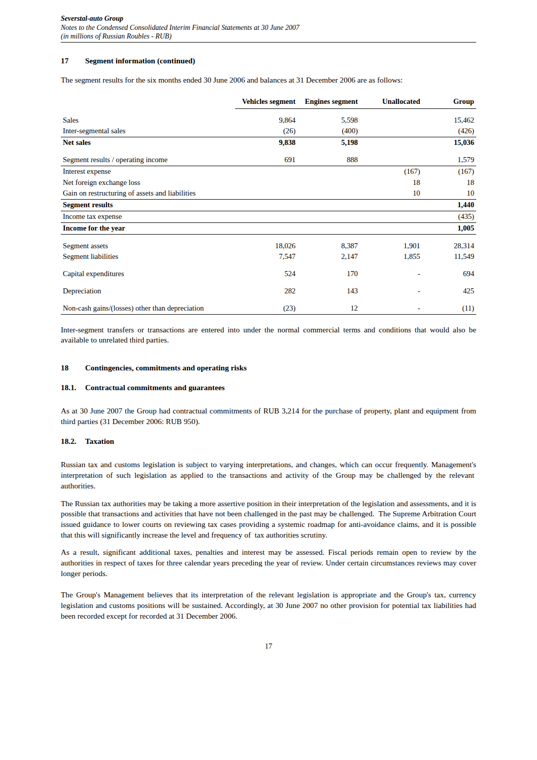Severstal-auto Group
Notes to the Condensed Consolidated Interim Financial Statements at 30 June 2007
(in millions of Russian Roubles - RUB)
17 Segment information (continued)
The segment results for the six months ended 30 June 2006 and balances at 31 December 2006 are as follows:
| | Vehicles segment | Engines segment | Unallocated | Group |
| --- | --- | --- | --- | --- |
| Sales | 9,864 | 5,598 | | 15,462 |
| Inter-segmental sales | (26) | (400) | | (426) |
| Net sales | 9,838 | 5,198 | | 15,036 |
| Segment results / operating income | 691 | 888 | | 1,579 |
| Interest expense | | | (167) | (167) |
| Net foreign exchange loss | | | 18 | 18 |
| Gain on restructuring of assets and liabilities | | | 10 | 10 |
| Segment results | | | | 1,440 |
| Income tax expense | | | | (435) |
| Income for the year | | | | 1,005 |
| Segment assets | 18,026 | 8,387 | 1,901 | 28,314 |
| Segment liabilities | 7,547 | 2,147 | 1,855 | 11,549 |
| Capital expenditures | 524 | 170 | - | 694 |
| Depreciation | 282 | 143 | - | 425 |
| Non-cash gains/(losses) other than depreciation | (23) | 12 | - | (11) |
Inter-segment transfers or transactions are entered into under the normal commercial terms and conditions that would also be available to unrelated third parties.
18 Contingencies, commitments and operating risks
18.1. Contractual commitments and guarantees
As at 30 June 2007 the Group had contractual commitments of RUB 3,214 for the purchase of property, plant and equipment from third parties (31 December 2006: RUB 950).
18.2. Taxation
Russian tax and customs legislation is subject to varying interpretations, and changes, which can occur frequently. Management's interpretation of such legislation as applied to the transactions and activity of the Group may be challenged by the relevant authorities.
The Russian tax authorities may be taking a more assertive position in their interpretation of the legislation and assessments, and it is possible that transactions and activities that have not been challenged in the past may be challenged. The Supreme Arbitration Court issued guidance to lower courts on reviewing tax cases providing a systemic roadmap for anti-avoidance claims, and it is possible that this will significantly increase the level and frequency of tax authorities scrutiny.
As a result, significant additional taxes, penalties and interest may be assessed. Fiscal periods remain open to review by the authorities in respect of taxes for three calendar years preceding the year of review. Under certain circumstances reviews may cover longer periods.
The Group's Management believes that its interpretation of the relevant legislation is appropriate and the Group's tax, currency legislation and customs positions will be sustained. Accordingly, at 30 June 2007 no other provision for potential tax liabilities had been recorded except for recorded at 31 December 2006.
17